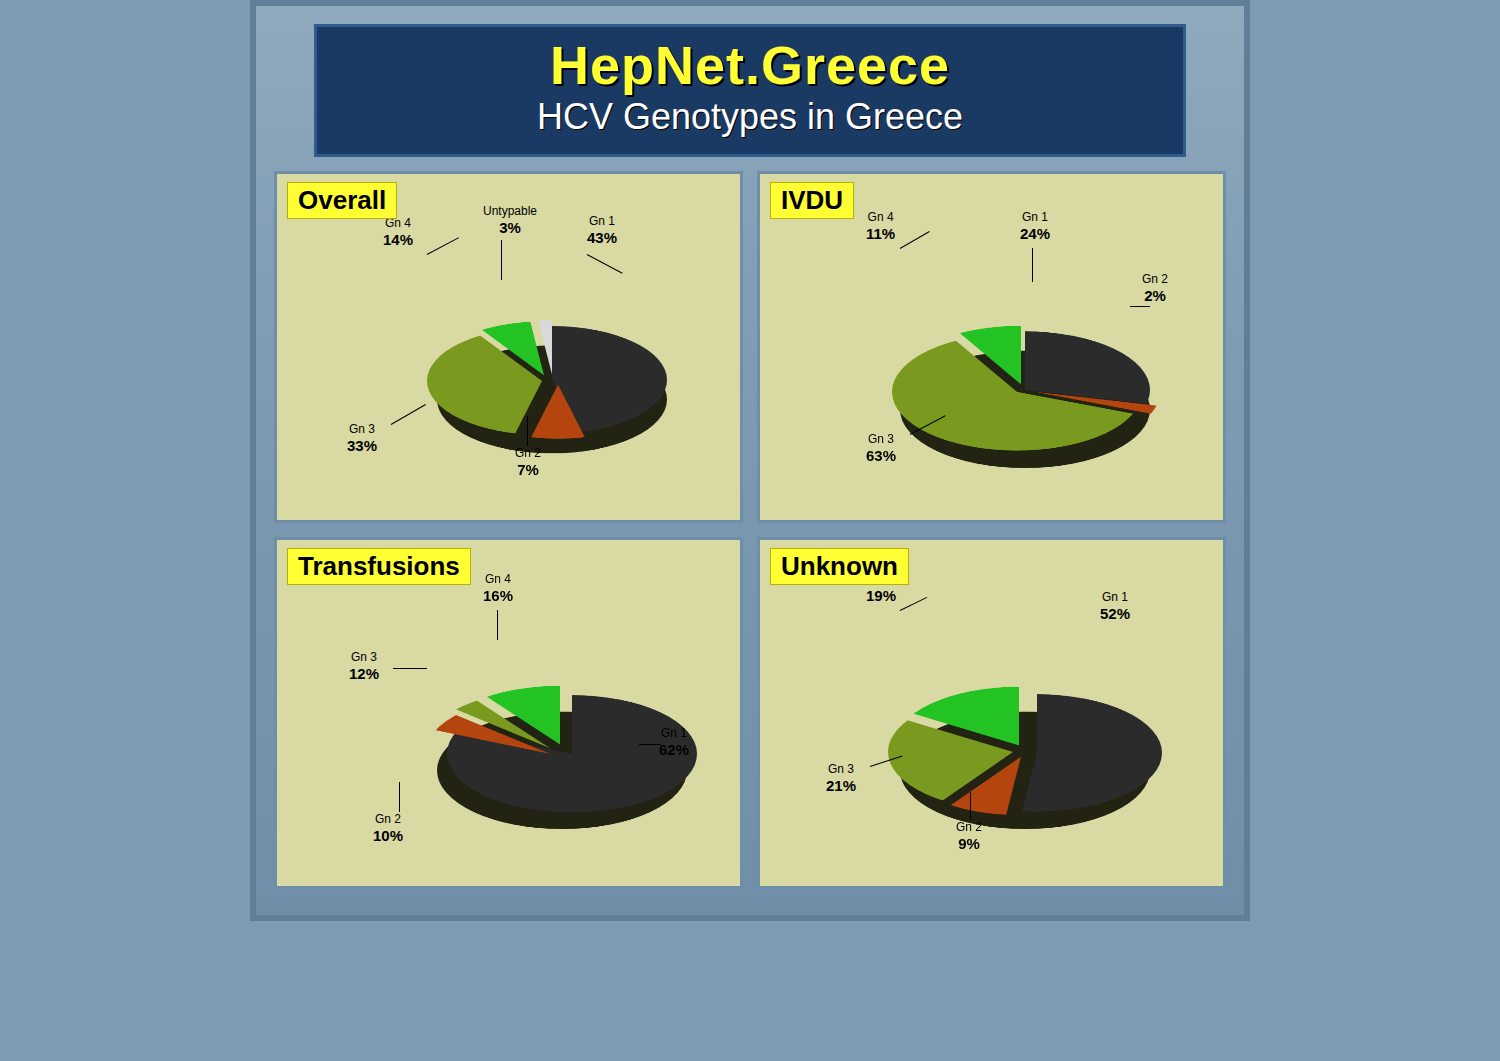HepNet.Greece
HCV Genotypes in Greece
Overall
Untypable
3%
Gn 1
43%
Gn 4
14%
Gn 3
33%
Gn 2
7%
IVDU
Gn 4
11%
Gn 1
24%
Gn 2
2%
Gn 3
63%
Transfusions
Gn 4
16%
Gn 3
12%
Gn 2
10%
Gn 1
62%
Unknown
Gn 4
19%
Gn 1
52%
Gn 3
21%
Gn 2
9%